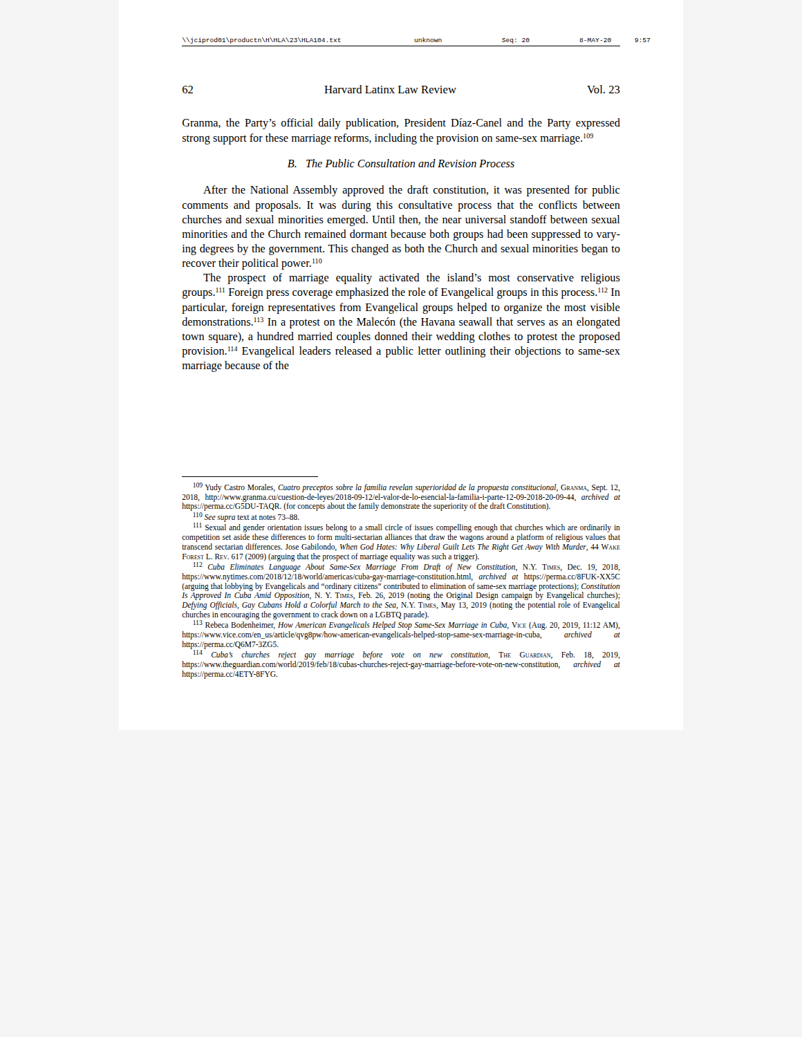\\jciprod01\productn\H\HLA\23\HLA104.txt unknown Seq: 20 8-MAY-20 9:57
62 Harvard Latinx Law Review Vol. 23
Granma, the Party’s official daily publication, President Díaz-Canel and the Party expressed strong support for these marriage reforms, including the provision on same-sex marriage.109
B. The Public Consultation and Revision Process
After the National Assembly approved the draft constitution, it was presented for public comments and proposals. It was during this consultative process that the conflicts between churches and sexual minorities emerged. Until then, the near universal standoff between sexual minorities and the Church remained dormant because both groups had been suppressed to varying degrees by the government. This changed as both the Church and sexual minorities began to recover their political power.110
The prospect of marriage equality activated the island’s most conservative religious groups.111 Foreign press coverage emphasized the role of Evangelical groups in this process.112 In particular, foreign representatives from Evangelical groups helped to organize the most visible demonstrations.113 In a protest on the Malecón (the Havana seawall that serves as an elongated town square), a hundred married couples donned their wedding clothes to protest the proposed provision.114 Evangelical leaders released a public letter outlining their objections to same-sex marriage because of the
109 Yudy Castro Morales, Cuatro preceptos sobre la familia revelan superioridad de la propuesta constitucional, Granma, Sept. 12, 2018, http://www.granma.cu/cuestion-de-leyes/2018-09-12/el-valor-de-lo-esencial-la-familia-i-parte-12-09-2018-20-09-44, archived at https://perma.cc/G5DU-TAQR. (for concepts about the family demonstrate the superiority of the draft Constitution).
110 See supra text at notes 73–88.
111 Sexual and gender orientation issues belong to a small circle of issues compelling enough that churches which are ordinarily in competition set aside these differences to form multi-sectarian alliances that draw the wagons around a platform of religious values that transcend sectarian differences. Jose Gabilondo, When God Hates: Why Liberal Guilt Lets The Right Get Away With Murder, 44 Wake Forest L. Rev. 617 (2009) (arguing that the prospect of marriage equality was such a trigger).
112 Cuba Eliminates Language About Same-Sex Marriage From Draft of New Constitution, N.Y. Times, Dec. 19, 2018, https://www.nytimes.com/2018/12/18/world/americas/cuba-gay-marriage-constitution.html, archived at https://perma.cc/8FUK-XX5C (arguing that lobbying by Evangelicals and “ordinary citizens” contributed to elimination of same-sex marriage protections); Constitution Is Approved In Cuba Amid Opposition, N. Y. Times, Feb. 26, 2019 (noting the Original Design campaign by Evangelical churches); Defying Officials, Gay Cubans Hold a Colorful March to the Sea, N.Y. Times, May 13, 2019 (noting the potential role of Evangelical churches in encouraging the government to crack down on a LGBTQ parade).
113 Rebeca Bodenheimer, How American Evangelicals Helped Stop Same-Sex Marriage in Cuba, Vice (Aug. 20, 2019, 11:12 AM), https://www.vice.com/en_us/article/qvg8pw/how-american-evangelicals-helped-stop-same-sex-marriage-in-cuba, archived at https://perma.cc/Q6M7-3ZG5.
114 Cuba’s churches reject gay marriage before vote on new constitution, The Guardian, Feb. 18, 2019, https://www.theguardian.com/world/2019/feb/18/cubas-churches-reject-gay-marriage-before-vote-on-new-constitution, archived at https://perma.cc/4ETY-8FYG.